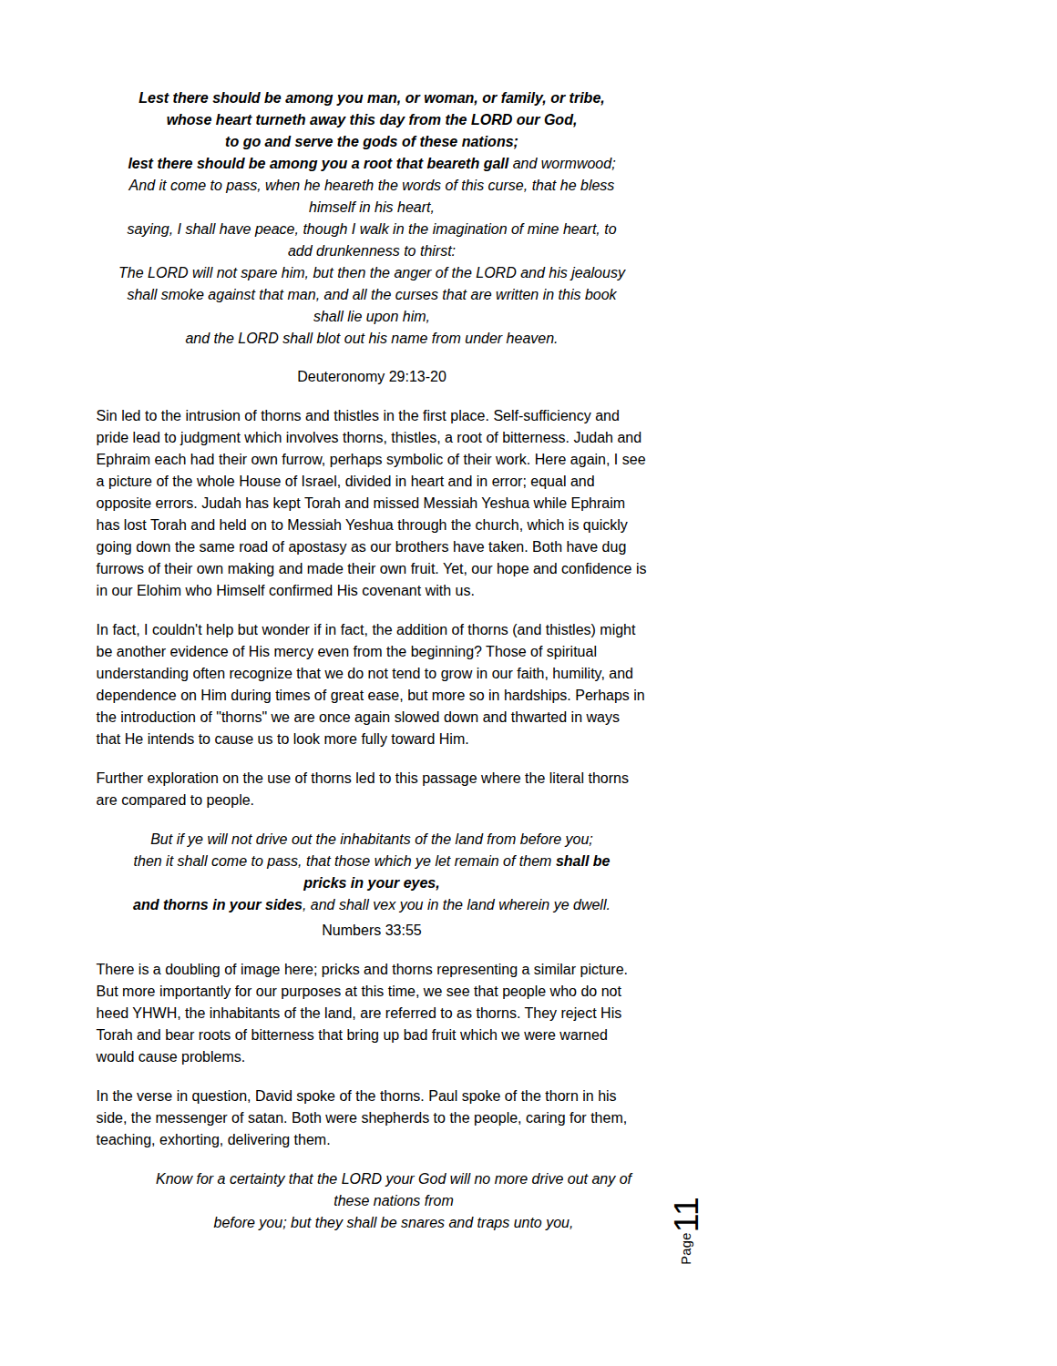Lest there should be among you man, or woman, or family, or tribe,
whose heart turneth away this day from the LORD our God,
to go and serve the gods of these nations;
lest there should be among you a root that beareth gall and wormwood;
And it come to pass, when he heareth the words of this curse, that he bless himself in his heart,
saying, I shall have peace, though I walk in the imagination of mine heart, to add drunkenness to thirst:
The LORD will not spare him, but then the anger of the LORD and his jealousy
shall smoke against that man, and all the curses that are written in this book shall lie upon him,
and the LORD shall blot out his name from under heaven.
Deuteronomy 29:13-20
Sin led to the intrusion of thorns and thistles in the first place. Self-sufficiency and pride lead to judgment which involves thorns, thistles, a root of bitterness. Judah and Ephraim each had their own furrow, perhaps symbolic of their work. Here again, I see a picture of the whole House of Israel, divided in heart and in error; equal and opposite errors. Judah has kept Torah and missed Messiah Yeshua while Ephraim has lost Torah and held on to Messiah Yeshua through the church, which is quickly going down the same road of apostasy as our brothers have taken. Both have dug furrows of their own making and made their own fruit. Yet, our hope and confidence is in our Elohim who Himself confirmed His covenant with us.
In fact, I couldn't help but wonder if in fact, the addition of thorns (and thistles) might be another evidence of His mercy even from the beginning? Those of spiritual understanding often recognize that we do not tend to grow in our faith, humility, and dependence on Him during times of great ease, but more so in hardships. Perhaps in the introduction of "thorns" we are once again slowed down and thwarted in ways that He intends to cause us to look more fully toward Him.
Further exploration on the use of thorns led to this passage where the literal thorns are compared to people.
But if ye will not drive out the inhabitants of the land from before you;
then it shall come to pass, that those which ye let remain of them shall be pricks in your eyes,
and thorns in your sides, and shall vex you in the land wherein ye dwell.
Numbers 33:55
There is a doubling of image here; pricks and thorns representing a similar picture. But more importantly for our purposes at this time, we see that people who do not heed YHWH, the inhabitants of the land, are referred to as thorns. They reject His Torah and bear roots of bitterness that bring up bad fruit which we were warned would cause problems.
In the verse in question, David spoke of the thorns. Paul spoke of the thorn in his side, the messenger of satan. Both were shepherds to the people, caring for them, teaching, exhorting, delivering them.
Know for a certainty that the LORD your God will no more drive out any of these nations from
before you; but they shall be snares and traps unto you,
Page11